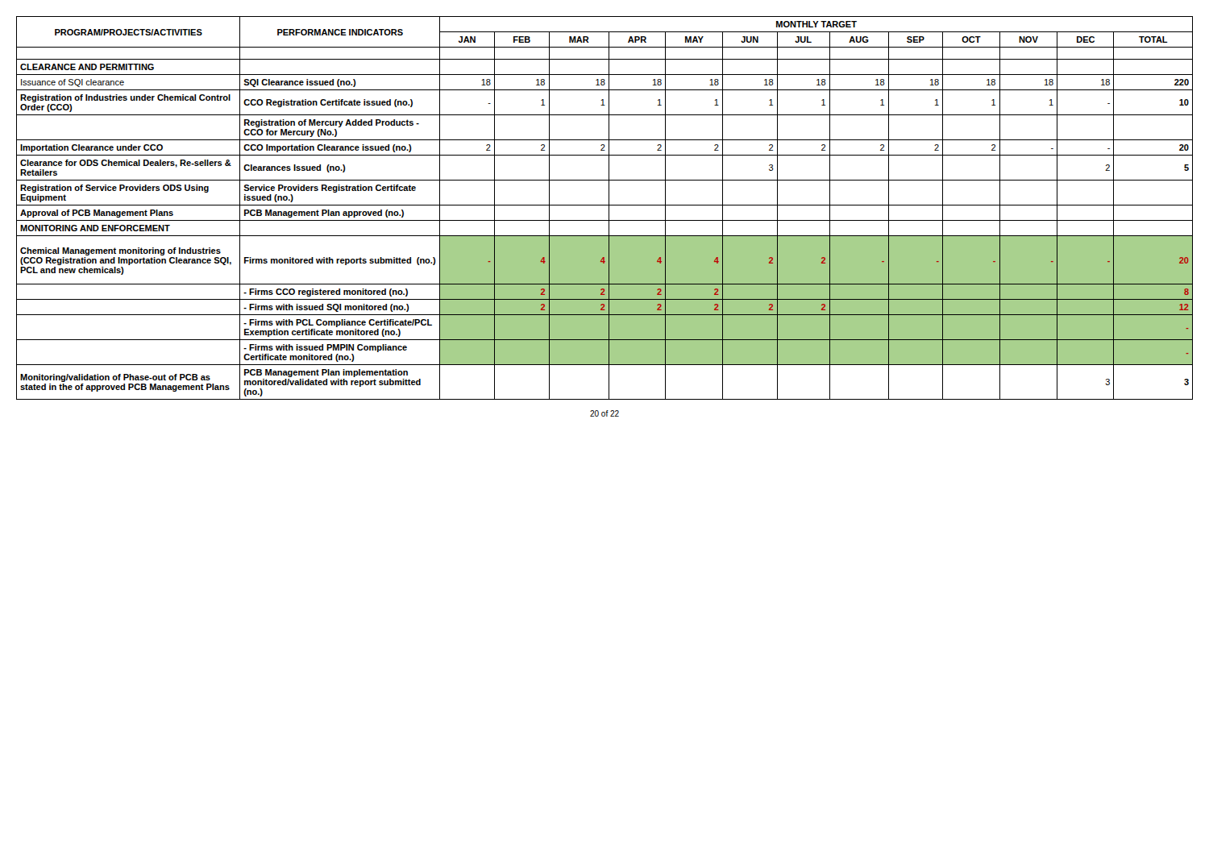| PROGRAM/PROJECTS/ACTIVITIES | PERFORMANCE INDICATORS | MONTHLY TARGET |
| --- | --- | --- |
| JAN | FEB | MAR | APR | MAY | JUN | JUL | AUG | SEP | OCT | NOV | DEC | TOTAL |
| CLEARANCE AND PERMITTING | | | | | | | | | | | | | | |
| Issuance of SQI clearance | SQI Clearance issued (no.) | 18 | 18 | 18 | 18 | 18 | 18 | 18 | 18 | 18 | 18 | 18 | 18 | 220 |
| Registration of Industries under Chemical Control Order (CCO) | CCO Registration Certifcate issued (no.) | - | 1 | 1 | 1 | 1 | 1 | 1 | 1 | 1 | 1 | 1 | - | 10 |
| | Registration of Mercury Added Products - CCO for Mercury (No.) | | | | | | | | | | | | | |
| Importation Clearance under CCO | CCO Importation Clearance issued (no.) | 2 | 2 | 2 | 2 | 2 | 2 | 2 | 2 | 2 | 2 | - | - | 20 |
| Clearance for ODS Chemical Dealers, Re-sellers & Retailers | Clearances Issued (no.) | | | | | | 3 | | | | | | 2 | 5 |
| Registration of Service Providers ODS Using Equipment | Service Providers Registration Certifcate issued (no.) | | | | | | | | | | | | | |
| Approval of PCB Management Plans | PCB Management Plan approved (no.) | | | | | | | | | | | | | |
| MONITORING AND ENFORCEMENT | | | | | | | | | | | | | | |
| Chemical Management monitoring of Industries (CCO Registration and Importation Clearance SQI, PCL and new chemicals) | Firms monitored with reports submitted (no.) | - | 4 | 4 | 4 | 4 | 2 | 2 | - | - | - | - | - | 20 |
| | - Firms CCO registered monitored (no.) | | 2 | 2 | 2 | 2 | | | | | | | | 8 |
| | - Firms with issued SQI monitored (no.) | | 2 | 2 | 2 | 2 | 2 | 2 | | | | | | 12 |
| | - Firms with PCL Compliance Certificate/PCL Exemption certificate monitored (no.) | | | | | | | | | | | | | - |
| | - Firms with issued PMPIN Compliance Certificate monitored (no.) | | | | | | | | | | | | | - |
| Monitoring/validation of Phase-out of PCB as stated in the of approved PCB Management Plans | PCB Management Plan implementation monitored/validated with report submitted (no.) | | | | | | | | | | | | 3 | 3 |
20 of 22